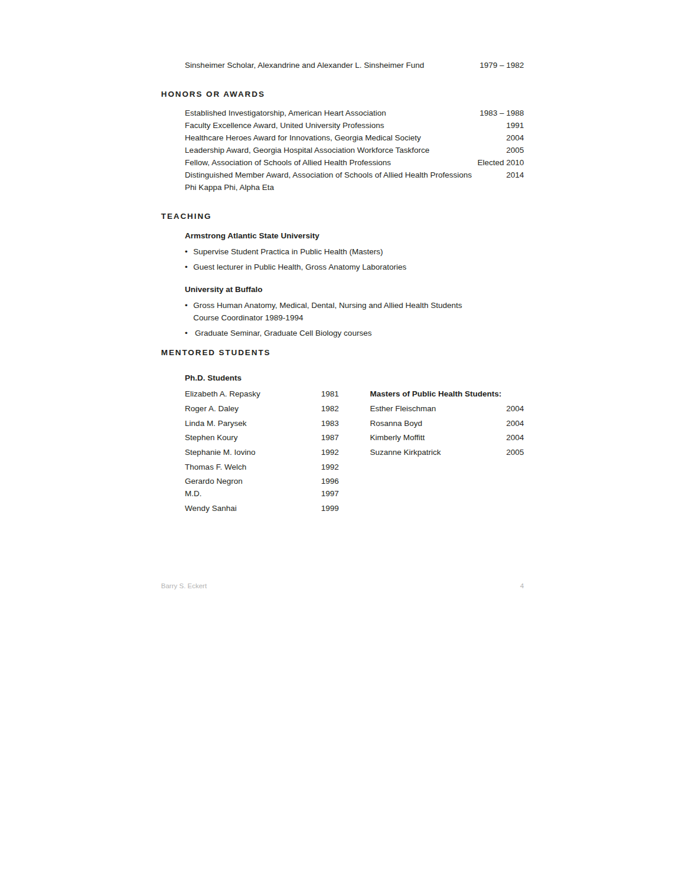Sinsheimer Scholar, Alexandrine and Alexander L. Sinsheimer Fund 1979 – 1982
Honors or Awards
Established Investigatorship, American Heart Association 1983 – 1988
Faculty Excellence Award, United University Professions 1991
Healthcare Heroes Award for Innovations, Georgia Medical Society 2004
Leadership Award, Georgia Hospital Association Workforce Taskforce 2005
Fellow, Association of Schools of Allied Health Professions Elected 2010
Distinguished Member Award, Association of Schools of Allied Health Professions 2014
Phi Kappa Phi, Alpha Eta
Teaching
Armstrong Atlantic State University
Supervise Student Practica in Public Health (Masters)
Guest lecturer in Public Health, Gross Anatomy Laboratories
University at Buffalo
Gross Human Anatomy, Medical, Dental, Nursing and Allied Health StudentsCourse Coordinator 1989-1994
Graduate Seminar, Graduate Cell Biology courses
Mentored Students
Ph.D. Students
Elizabeth A. Repasky 1981
Roger A. Daley 1982
Linda M. Parysek 1983
Stephen Koury 1987
Stephanie M. Iovino 1992
Thomas F. Welch 1992
Gerardo Negron 1996
M.D. 1997
Wendy Sanhai 1999
Masters of Public Health Students:
Esther Fleischman 2004
Rosanna Boyd 2004
Kimberly Moffitt 2004
Suzanne Kirkpatrick 2005
Barry S. Eckert 4